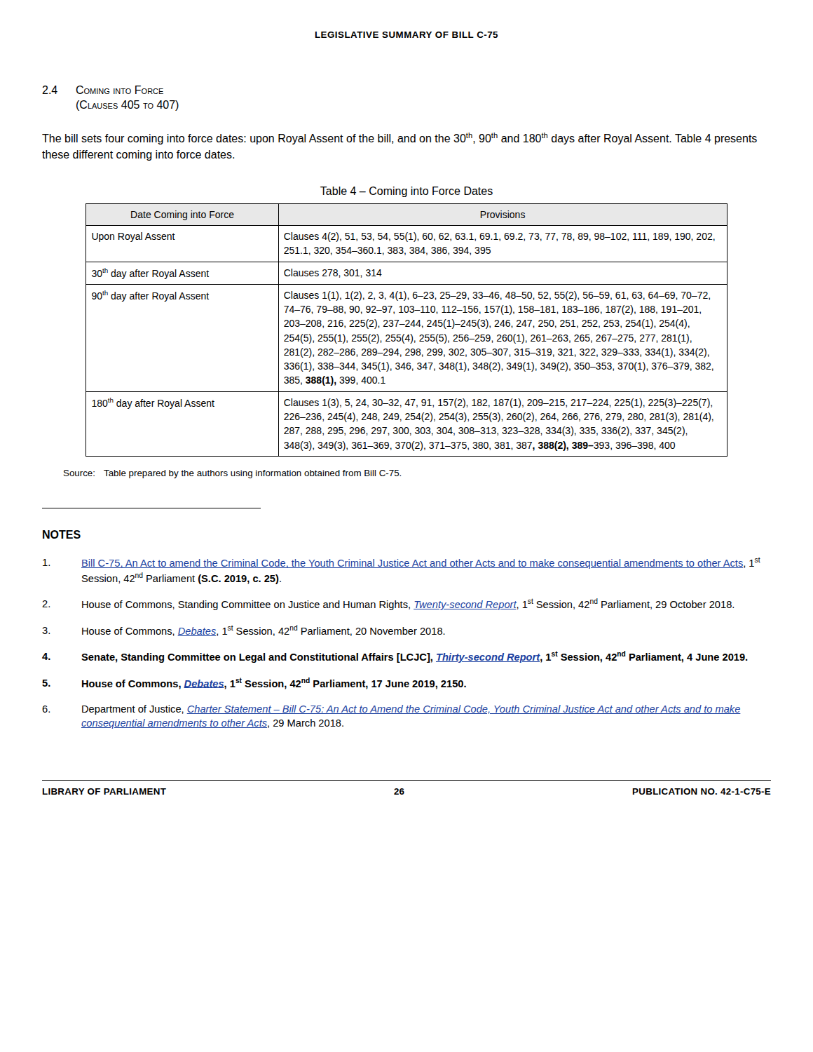LEGISLATIVE SUMMARY OF BILL C-75
2.4 Coming into Force (Clauses 405 to 407)
The bill sets four coming into force dates: upon Royal Assent of the bill, and on the 30th, 90th and 180th days after Royal Assent. Table 4 presents these different coming into force dates.
Table 4 – Coming into Force Dates
| Date Coming into Force | Provisions |
| --- | --- |
| Upon Royal Assent | Clauses 4(2), 51, 53, 54, 55(1), 60, 62, 63.1, 69.1, 69.2, 73, 77, 78, 89, 98–102, 111, 189, 190, 202, 251.1, 320, 354–360.1, 383, 384, 386, 394, 395 |
| 30 th day after Royal Assent | Clauses 278, 301, 314 |
| 90 th day after Royal Assent | Clauses 1(1), 1(2), 2, 3, 4(1), 6–23, 25–29, 33–46, 48–50, 52, 55(2), 56–59, 61, 63, 64–69, 70–72, 74–76, 79–88, 90, 92–97, 103–110, 112–156, 157(1), 158–181, 183–186, 187(2), 188, 191–201, 203–208, 216, 225(2), 237–244, 245(1)–245(3), 246, 247, 250, 251, 252, 253, 254(1), 254(4), 254(5), 255(1), 255(2), 255(4), 255(5), 256–259, 260(1), 261–263, 265, 267–275, 277, 281(1), 281(2), 282–286, 289–294, 298, 299, 302, 305–307, 315–319, 321, 322, 329–333, 334(1), 334(2), 336(1), 338–344, 345(1), 346, 347, 348(1), 348(2), 349(1), 349(2), 350–353, 370(1), 376–379, 382, 385, 388(1), 399, 400.1 |
| 180 th day after Royal Assent | Clauses 1(3), 5, 24, 30–32, 47, 91, 157(2), 182, 187(1), 209–215, 217–224, 225(1), 225(3)–225(7), 226–236, 245(4), 248, 249, 254(2), 254(3), 255(3), 260(2), 264, 266, 276, 279, 280, 281(3), 281(4), 287, 288, 295, 296, 297, 300, 303, 304, 308–313, 323–328, 334(3), 335, 336(2), 337, 345(2), 348(3), 349(3), 361–369, 370(2), 371–375, 380, 381, 387 , 388(2), 389– 393, 396–398, 400 |
Source: Table prepared by the authors using information obtained from Bill C-75.
NOTES
Bill C-75, An Act to amend the Criminal Code, the Youth Criminal Justice Act and other Acts and to make consequential amendments to other Acts, 1st Session, 42nd Parliament (S.C. 2019, c. 25).
House of Commons, Standing Committee on Justice and Human Rights, Twenty-second Report, 1st Session, 42nd Parliament, 29 October 2018.
House of Commons, Debates, 1st Session, 42nd Parliament, 20 November 2018.
Senate, Standing Committee on Legal and Constitutional Affairs [LCJC], Thirty-second Report, 1st Session, 42nd Parliament, 4 June 2019.
House of Commons, Debates, 1st Session, 42nd Parliament, 17 June 2019, 2150.
Department of Justice, Charter Statement – Bill C-75: An Act to Amend the Criminal Code, Youth Criminal Justice Act and other Acts and to make consequential amendments to other Acts, 29 March 2018.
LIBRARY OF PARLIAMENT 26 PUBLICATION NO. 42-1-C75-E